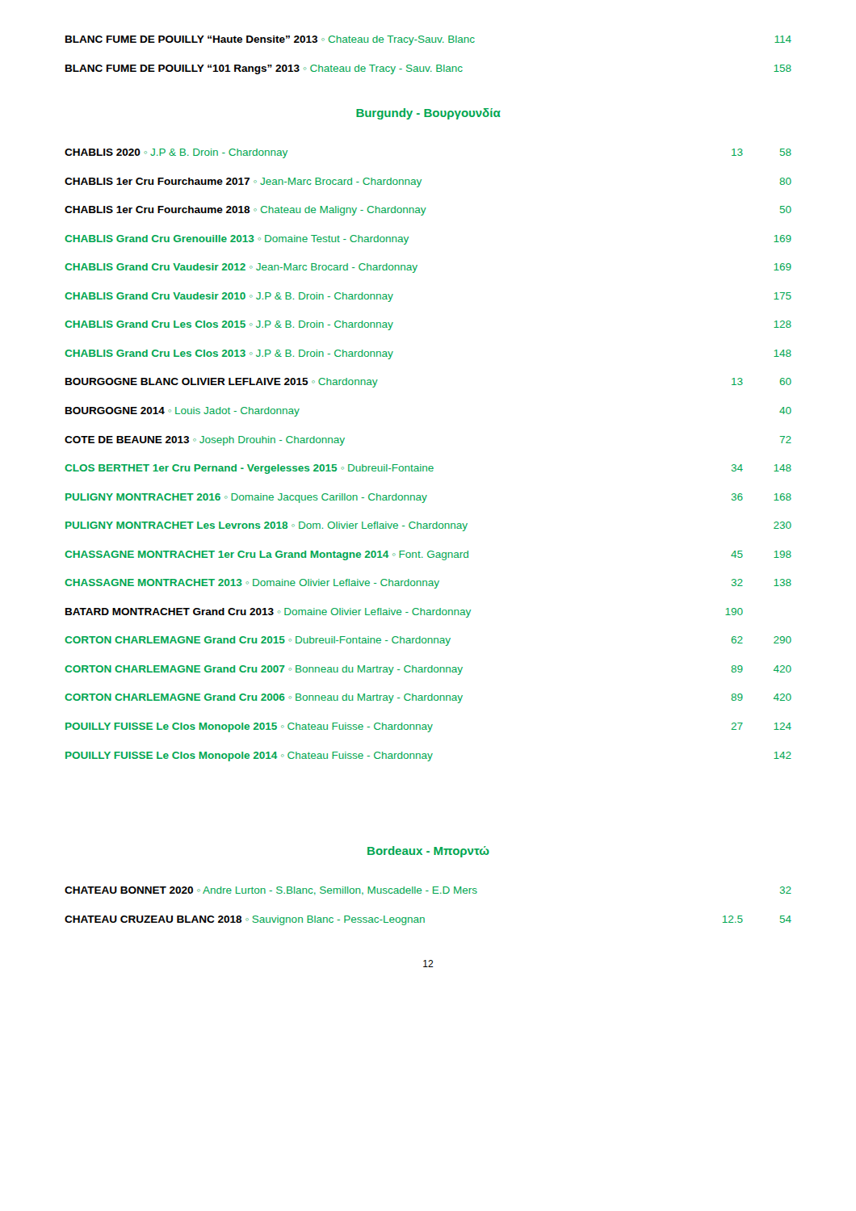BLANC FUME DE POUILLY “Haute Densite” 2013 ◦ Chateau de Tracy-Sauv. Blanc
114
BLANC FUME DE POUILLY “101 Rangs” 2013 ◦ Chateau de Tracy - Sauv. Blanc
158
Burgundy - Βουργουνδία
CHABLIS 2020 ◦ J.P & B. Droin - Chardonnay
13
58
CHABLIS 1er Cru Fourchaume 2017 ◦ Jean-Marc Brocard - Chardonnay
80
CHABLIS 1er Cru Fourchaume 2018 ◦ Chateau de Maligny - Chardonnay
50
CHABLIS Grand Cru Grenouille 2013 ◦ Domaine Testut - Chardonnay
169
CHABLIS Grand Cru Vaudesir 2012 ◦ Jean-Marc Brocard - Chardonnay
169
CHABLIS Grand Cru Vaudesir 2010 ◦ J.P & B. Droin - Chardonnay
175
CHABLIS Grand Cru Les Clos 2015 ◦ J.P & B. Droin - Chardonnay
128
CHABLIS Grand Cru Les Clos 2013 ◦ J.P & B. Droin - Chardonnay
148
BOURGOGNE BLANC OLIVIER LEFLAIVE 2015 ◦ Chardonnay
13
60
BOURGOGNE 2014 ◦ Louis Jadot - Chardonnay
40
COTE DE BEAUNE 2013 ◦ Joseph Drouhin - Chardonnay
72
CLOS BERTHET 1er Cru Pernand - Vergelesses 2015 ◦ Dubreuil-Fontaine
34
148
PULIGNY MONTRACHET 2016 ◦ Domaine Jacques Carillon - Chardonnay
36
168
PULIGNY MONTRACHET Les Levrons 2018 ◦ Dom. Olivier Leflaive - Chardonnay
230
CHASSAGNE MONTRACHET 1er Cru La Grand Montagne 2014 ◦ Font. Gagnard
45
198
CHASSAGNE MONTRACHET 2013 ◦ Domaine Olivier Leflaive - Chardonnay
32
138
BATARD MONTRACHET Grand Cru 2013 ◦ Domaine Olivier Leflaive - Chardonnay
190
CORTON CHARLEMAGNE Grand Cru 2015 ◦ Dubreuil-Fontaine - Chardonnay
62
290
CORTON CHARLEMAGNE Grand Cru 2007 ◦ Bonneau du Martray - Chardonnay
89
420
CORTON CHARLEMAGNE Grand Cru 2006 ◦ Bonneau du Martray - Chardonnay
89
420
POUILLY FUISSE Le Clos Monopole 2015 ◦ Chateau Fuisse - Chardonnay
27
124
POUILLY FUISSE Le Clos Monopole 2014 ◦ Chateau Fuisse - Chardonnay
142
Bordeaux - Μπορντώ
CHATEAU BONNET 2020 ◦ Andre Lurton - S.Blanc, Semillon, Muscadelle - E.D Mers
32
CHATEAU CRUZEAU BLANC 2018 ◦ Sauvignon Blanc - Pessac-Leognan
12.5
54
12